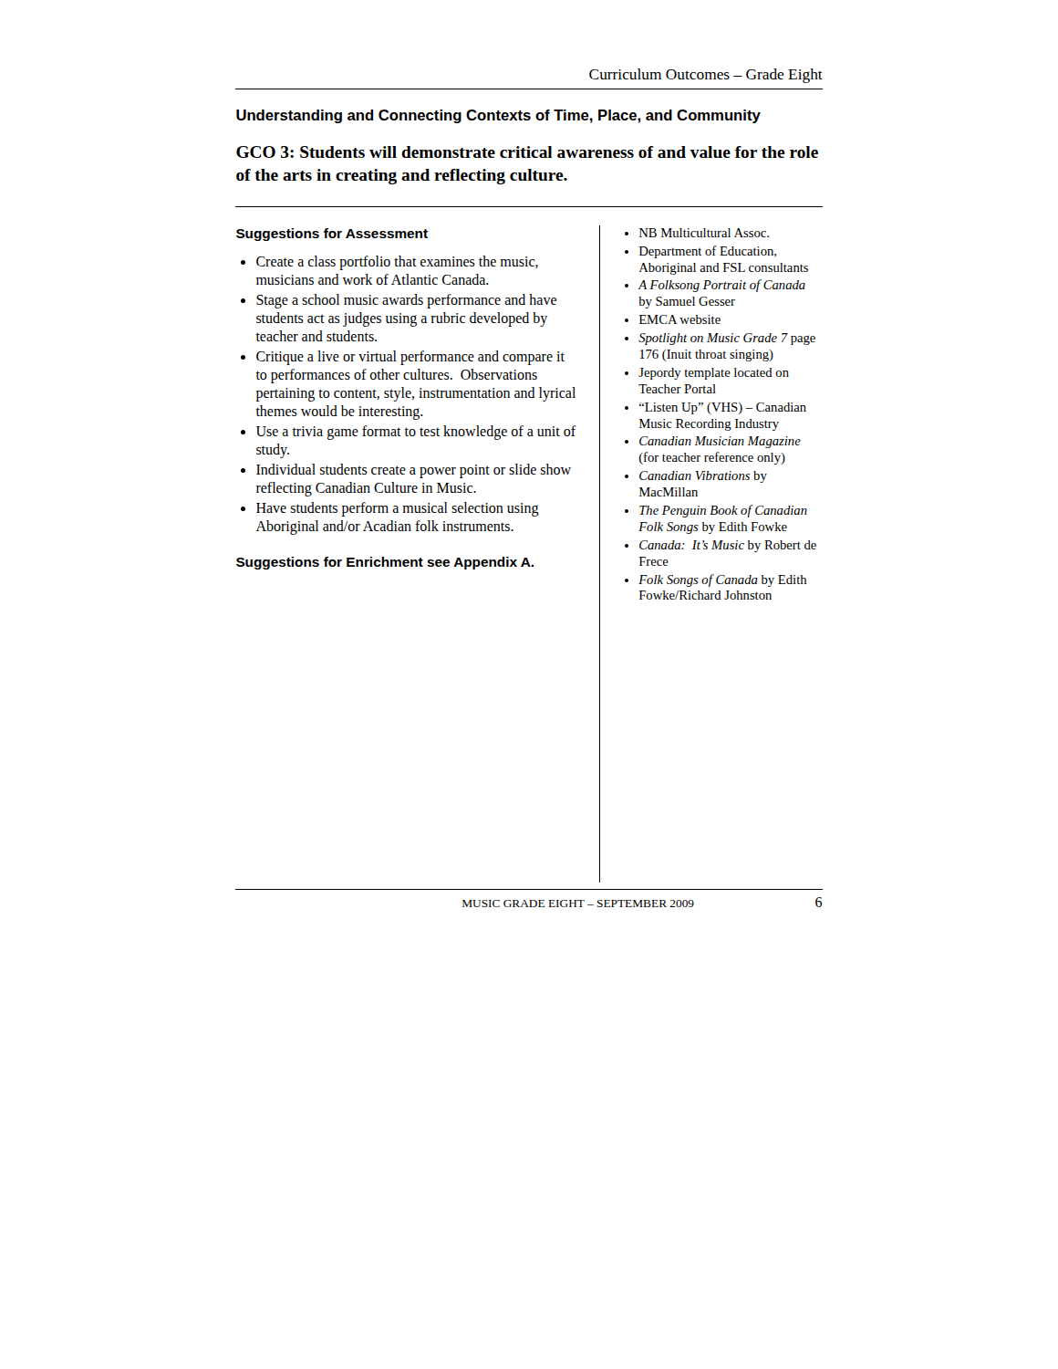Curriculum Outcomes – Grade Eight
Understanding and Connecting Contexts of Time, Place, and Community
GCO 3: Students will demonstrate critical awareness of and value for the role of the arts in creating and reflecting culture.
Suggestions for Assessment
Create a class portfolio that examines the music, musicians and work of Atlantic Canada.
Stage a school music awards performance and have students act as judges using a rubric developed by teacher and students.
Critique a live or virtual performance and compare it to performances of other cultures. Observations pertaining to content, style, instrumentation and lyrical themes would be interesting.
Use a trivia game format to test knowledge of a unit of study.
Individual students create a power point or slide show reflecting Canadian Culture in Music.
Have students perform a musical selection using Aboriginal and/or Acadian folk instruments.
Suggestions for Enrichment see Appendix A.
NB Multicultural Assoc.
Department of Education, Aboriginal and FSL consultants
A Folksong Portrait of Canada by Samuel Gesser
EMCA website
Spotlight on Music Grade 7 page 176 (Inuit throat singing)
Jepordy template located on Teacher Portal
“Listen Up” (VHS) – Canadian Music Recording Industry
Canadian Musician Magazine (for teacher reference only)
Canadian Vibrations by MacMillan
The Penguin Book of Canadian Folk Songs by Edith Fowke
Canada: It’s Music by Robert de Frece
Folk Songs of Canada by Edith Fowke/Richard Johnston
MUSIC GRADE EIGHT – SEPTEMBER 2009
6